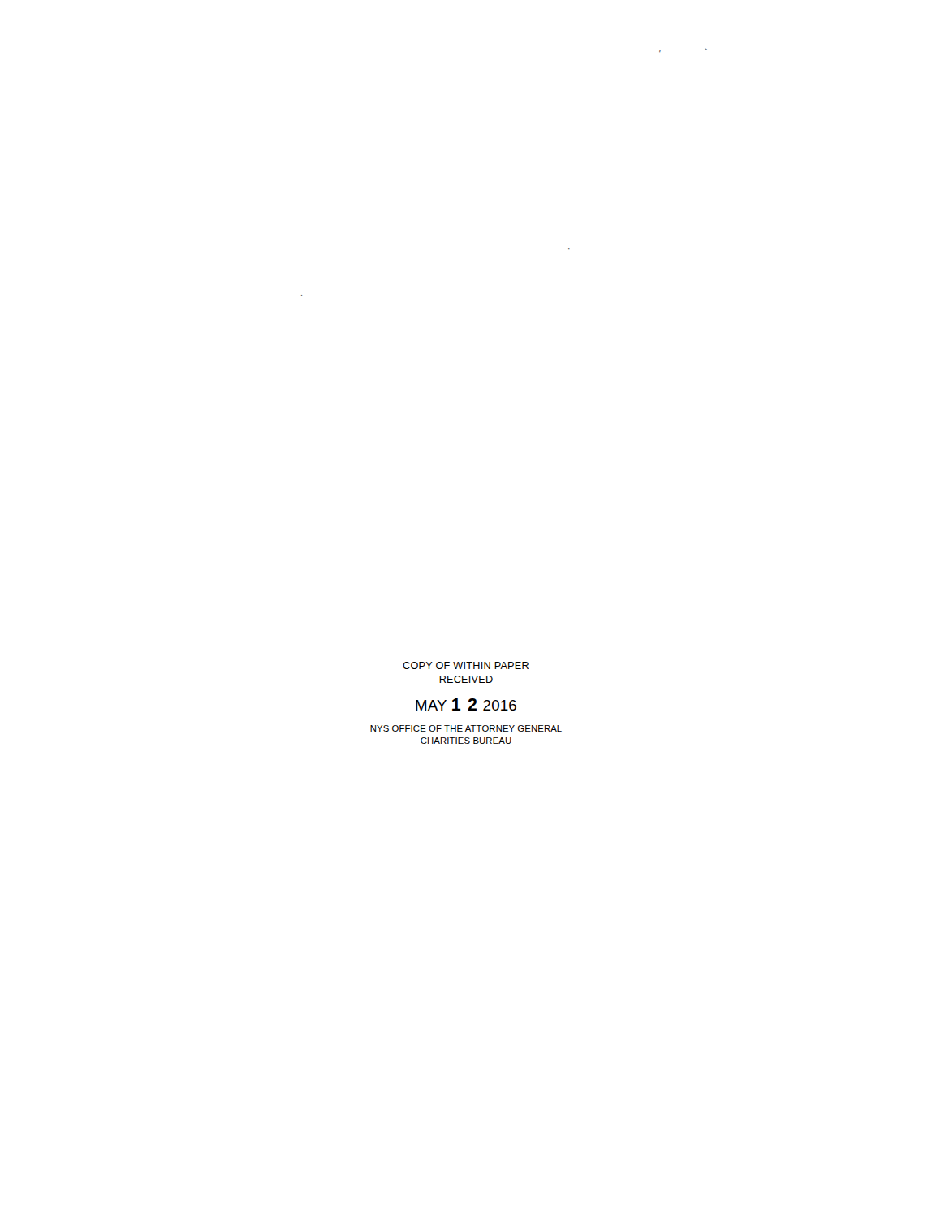' ` · ·
COPY OF WITHIN PAPER
RECEIVED
MAY 1 2 2016
NYS OFFICE OF THE ATTORNEY GENERAL
CHARITIES BUREAU